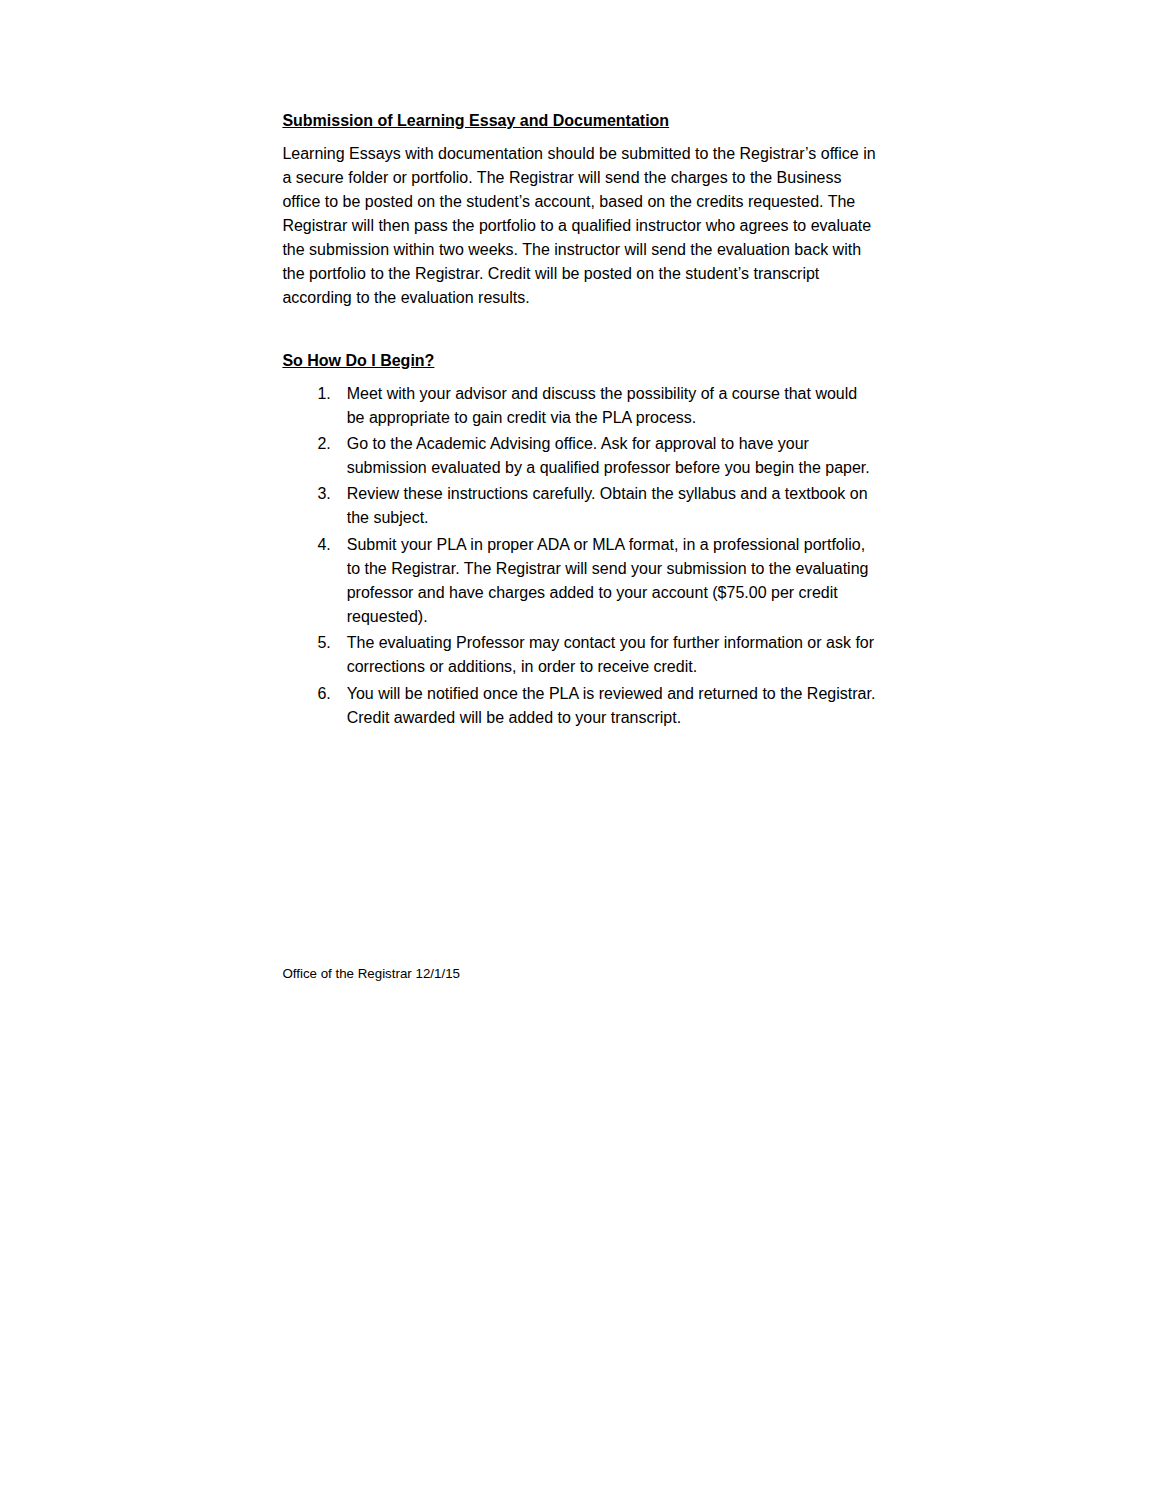Submission of Learning Essay and Documentation
Learning Essays with documentation should be submitted to the Registrar’s office in a secure folder or portfolio. The Registrar will send the charges to the Business office to be posted on the student’s account, based on the credits requested. The Registrar will then pass the portfolio to a qualified instructor who agrees to evaluate the submission within two weeks. The instructor will send the evaluation back with the portfolio to the Registrar. Credit will be posted on the student’s transcript according to the evaluation results.
So How Do I Begin?
Meet with your advisor and discuss the possibility of a course that would be appropriate to gain credit via the PLA process.
Go to the Academic Advising office. Ask for approval to have your submission evaluated by a qualified professor before you begin the paper.
Review these instructions carefully. Obtain the syllabus and a textbook on the subject.
Submit your PLA in proper ADA or MLA format, in a professional portfolio, to the Registrar. The Registrar will send your submission to the evaluating professor and have charges added to your account ($75.00 per credit requested).
The evaluating Professor may contact you for further information or ask for corrections or additions, in order to receive credit.
You will be notified once the PLA is reviewed and returned to the Registrar. Credit awarded will be added to your transcript.
Office of the Registrar 12/1/15